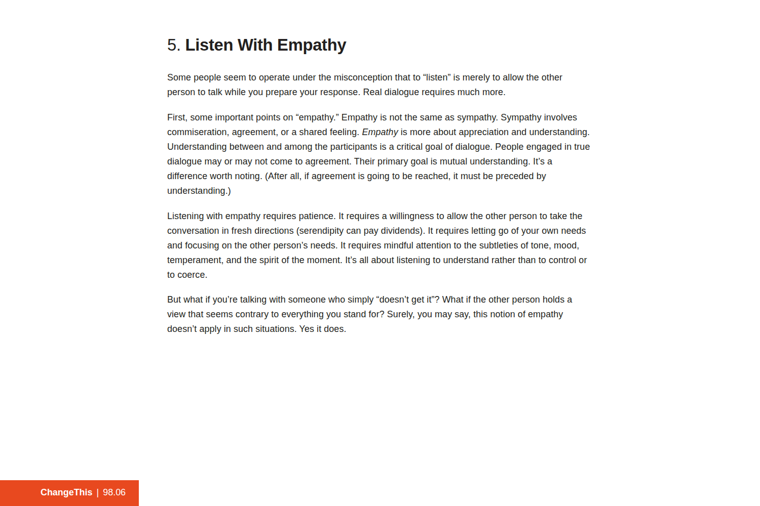5. Listen With Empathy
Some people seem to operate under the misconception that to “listen” is merely to allow the other person to talk while you prepare your response. Real dialogue requires much more.
First, some important points on “empathy.” Empathy is not the same as sympathy. Sympathy involves commiseration, agreement, or a shared feeling. Empathy is more about appreciation and understanding. Understanding between and among the participants is a critical goal of dialogue. People engaged in true dialogue may or may not come to agreement. Their primary goal is mutual understanding. It’s a difference worth noting. (After all, if agreement is going to be reached, it must be preceded by understanding.)
Listening with empathy requires patience. It requires a willingness to allow the other person to take the conversation in fresh directions (serendipity can pay dividends). It requires letting go of your own needs and focusing on the other person’s needs. It requires mindful attention to the subtleties of tone, mood, temperament, and the spirit of the moment. It’s all about listening to understand rather than to control or to coerce.
But what if you’re talking with someone who simply “doesn’t get it”? What if the other person holds a view that seems contrary to everything you stand for? Surely, you may say, this notion of empathy doesn’t apply in such situations. Yes it does.
ChangeThis|98.06